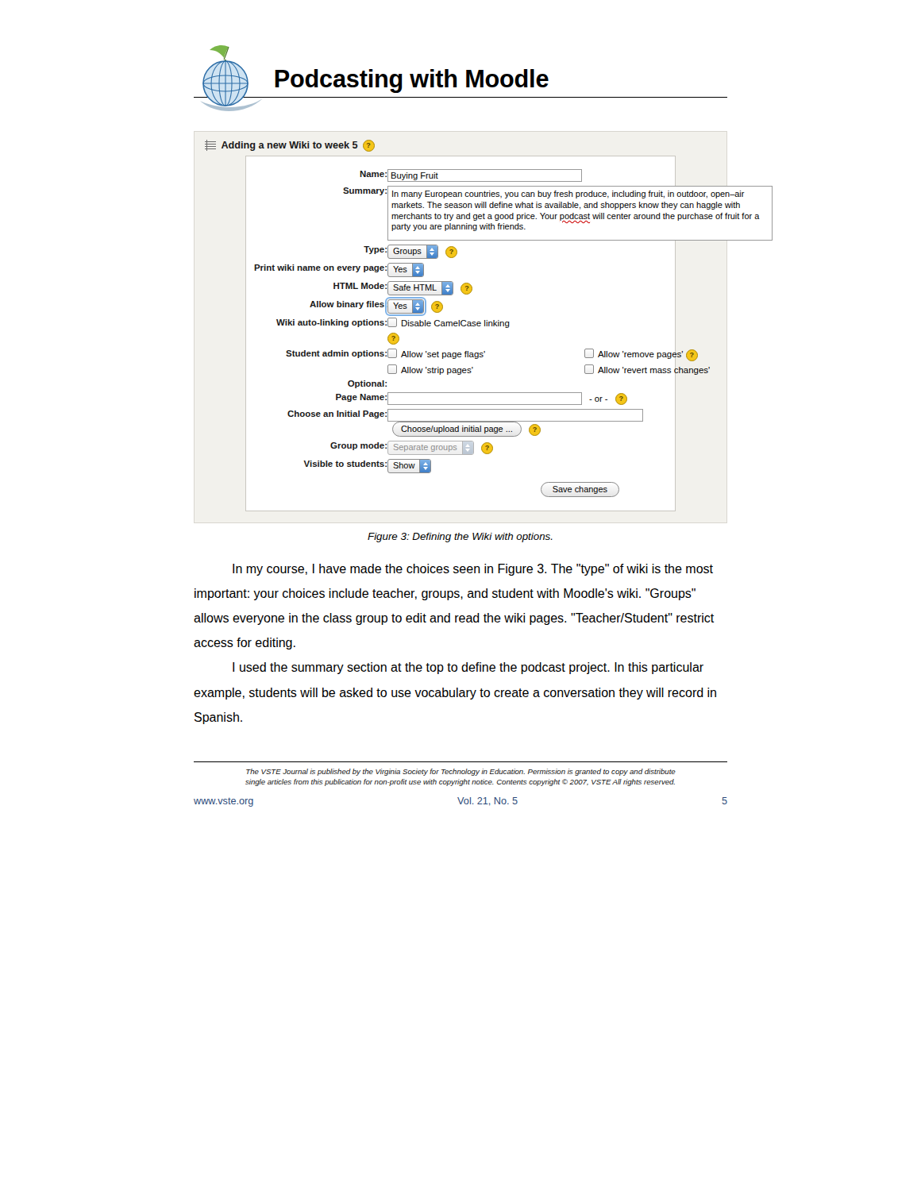Podcasting with Moodle
Adding a new Wiki to week 5 ?
| Name: | |
| Summary: | In many European countries, you can buy fresh produce, including fruit, in outdoor, open–air markets. The season will define what is available, and shoppers know they can haggle with merchants to try and get a good price. Your podcast will center around the purchase of fruit for a party you are planning with friends. |
| Type: | Groups ? |
| Print wiki name on every page: | Yes |
| HTML Mode: | Safe HTML ? |
| Allow binary files: | Yes ? |
| Wiki auto-linking options: | Disable CamelCase linking ? |
| Student admin options: | Allow 'set page flags' Allow 'remove pages' ? Allow 'strip pages' Allow 'revert mass changes' |
| Optional: | |
| Page Name: | - or - ? |
| Choose an Initial Page: | Choose/upload initial page ... ? |
| Group mode: | Separate groups ? |
| Visible to students: | Show |
| | Save changes |
Figure 3: Defining the Wiki with options.
In my course, I have made the choices seen in Figure 3. The "type" of wiki is the most important: your choices include teacher, groups, and student with Moodle's wiki. "Groups" allows everyone in the class group to edit and read the wiki pages. "Teacher/Student" restrict access for editing.
I used the summary section at the top to define the podcast project. In this particular example, students will be asked to use vocabulary to create a conversation they will record in Spanish.
The VSTE Journal is published by the Virginia Society for Technology in Education. Permission is granted to copy and distribute
single articles from this publication for non-profit use with copyright notice. Contents copyright © 2007, VSTE All rights reserved.
www.vste.org Vol. 21, No. 5 5